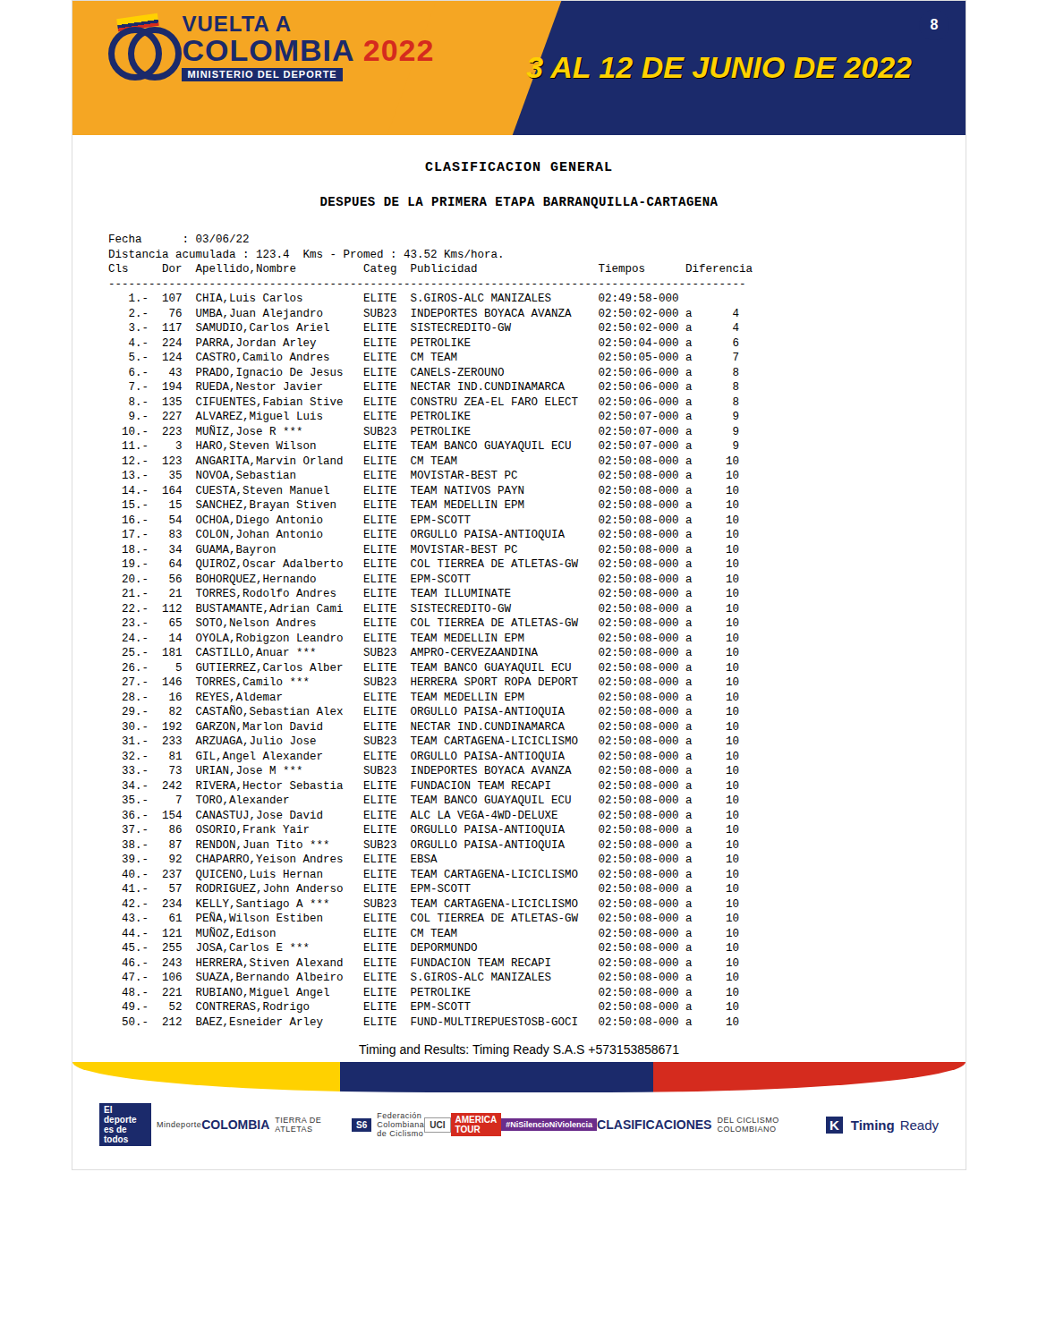8
VUELTA A COLOMBIA 2022 MINISTERIO DEL DEPORTE
3 AL 12 DE JUNIO DE 2022
CLASIFICACION GENERAL
DESPUES DE LA PRIMERA ETAPA BARRANQUILLA-CARTAGENA
Fecha      : 03/06/22
Distancia acumulada : 123.4  Kms - Promed : 43.52 Kms/hora.
Cls     Dor  Apellido,Nombre          Categ  Publicidad                  Tiempos      Diferencia
-----------------------------------------------------------------------------------------------
   1.-  107  CHIA,Luis Carlos         ELITE  S.GIROS-ALC MANIZALES       02:49:58-000
   2.-   76  UMBA,Juan Alejandro      SUB23  INDEPORTES BOYACA AVANZA    02:50:02-000 a      4
   3.-  117  SAMUDIO,Carlos Ariel     ELITE  SISTECREDITO-GW             02:50:02-000 a      4
   4.-  224  PARRA,Jordan Arley       ELITE  PETROLIKE                   02:50:04-000 a      6
   5.-  124  CASTRO,Camilo Andres     ELITE  CM TEAM                     02:50:05-000 a      7
   6.-   43  PRADO,Ignacio De Jesus   ELITE  CANELS-ZEROUNO              02:50:06-000 a      8
   7.-  194  RUEDA,Nestor Javier      ELITE  NECTAR IND.CUNDINAMARCA     02:50:06-000 a      8
   8.-  135  CIFUENTES,Fabian Stive   ELITE  CONSTRU ZEA-EL FARO ELECT   02:50:06-000 a      8
   9.-  227  ALVAREZ,Miguel Luis      ELITE  PETROLIKE                   02:50:07-000 a      9
  10.-  223  MUÑIZ,Jose R ***         SUB23  PETROLIKE                   02:50:07-000 a      9
  11.-    3  HARO,Steven Wilson       ELITE  TEAM BANCO GUAYAQUIL ECU    02:50:07-000 a      9
  12.-  123  ANGARITA,Marvin Orland   ELITE  CM TEAM                     02:50:08-000 a     10
  13.-   35  NOVOA,Sebastian          ELITE  MOVISTAR-BEST PC            02:50:08-000 a     10
  14.-  164  CUESTA,Steven Manuel     ELITE  TEAM NATIVOS PAYN           02:50:08-000 a     10
  15.-   15  SANCHEZ,Brayan Stiven    ELITE  TEAM MEDELLIN EPM           02:50:08-000 a     10
  16.-   54  OCHOA,Diego Antonio      ELITE  EPM-SCOTT                   02:50:08-000 a     10
  17.-   83  COLON,Johan Antonio      ELITE  ORGULLO PAISA-ANTIOQUIA     02:50:08-000 a     10
  18.-   34  GUAMA,Bayron             ELITE  MOVISTAR-BEST PC            02:50:08-000 a     10
  19.-   64  QUIROZ,Oscar Adalberto   ELITE  COL TIERREA DE ATLETAS-GW   02:50:08-000 a     10
  20.-   56  BOHORQUEZ,Hernando       ELITE  EPM-SCOTT                   02:50:08-000 a     10
  21.-   21  TORRES,Rodolfo Andres    ELITE  TEAM ILLUMINATE             02:50:08-000 a     10
  22.-  112  BUSTAMANTE,Adrian Cami   ELITE  SISTECREDITO-GW             02:50:08-000 a     10
  23.-   65  SOTO,Nelson Andres       ELITE  COL TIERREA DE ATLETAS-GW   02:50:08-000 a     10
  24.-   14  OYOLA,Robigzon Leandro   ELITE  TEAM MEDELLIN EPM           02:50:08-000 a     10
  25.-  181  CASTILLO,Anuar ***       SUB23  AMPRO-CERVEZAANDINA         02:50:08-000 a     10
  26.-    5  GUTIERREZ,Carlos Alber   ELITE  TEAM BANCO GUAYAQUIL ECU    02:50:08-000 a     10
  27.-  146  TORRES,Camilo ***        SUB23  HERRERA SPORT ROPA DEPORT   02:50:08-000 a     10
  28.-   16  REYES,Aldemar            ELITE  TEAM MEDELLIN EPM           02:50:08-000 a     10
  29.-   82  CASTAÑO,Sebastian Alex   ELITE  ORGULLO PAISA-ANTIOQUIA     02:50:08-000 a     10
  30.-  192  GARZON,Marlon David      ELITE  NECTAR IND.CUNDINAMARCA     02:50:08-000 a     10
  31.-  233  ARZUAGA,Julio Jose       SUB23  TEAM CARTAGENA-LICICLISMO   02:50:08-000 a     10
  32.-   81  GIL,Angel Alexander      ELITE  ORGULLO PAISA-ANTIOQUIA     02:50:08-000 a     10
  33.-   73  URIAN,Jose M ***         SUB23  INDEPORTES BOYACA AVANZA    02:50:08-000 a     10
  34.-  242  RIVERA,Hector Sebastia   ELITE  FUNDACION TEAM RECAPI       02:50:08-000 a     10
  35.-    7  TORO,Alexander           ELITE  TEAM BANCO GUAYAQUIL ECU    02:50:08-000 a     10
  36.-  154  CANASTUJ,Jose David      ELITE  ALC LA VEGA-4WD-DELUXE      02:50:08-000 a     10
  37.-   86  OSORIO,Frank Yair        ELITE  ORGULLO PAISA-ANTIOQUIA     02:50:08-000 a     10
  38.-   87  RENDON,Juan Tito ***     SUB23  ORGULLO PAISA-ANTIOQUIA     02:50:08-000 a     10
  39.-   92  CHAPARRO,Yeison Andres   ELITE  EBSA                        02:50:08-000 a     10
  40.-  237  QUICENO,Luis Hernan      ELITE  TEAM CARTAGENA-LICICLISMO   02:50:08-000 a     10
  41.-   57  RODRIGUEZ,John Anderso   ELITE  EPM-SCOTT                   02:50:08-000 a     10
  42.-  234  KELLY,Santiago A ***     SUB23  TEAM CARTAGENA-LICICLISMO   02:50:08-000 a     10
  43.-   61  PEÑA,Wilson Estiben      ELITE  COL TIERREA DE ATLETAS-GW   02:50:08-000 a     10
  44.-  121  MUÑOZ,Edison             ELITE  CM TEAM                     02:50:08-000 a     10
  45.-  255  JOSA,Carlos E ***        ELITE  DEPORMUNDO                  02:50:08-000 a     10
  46.-  243  HERRERA,Stiven Alexand   ELITE  FUNDACION TEAM RECAPI       02:50:08-000 a     10
  47.-  106  SUAZA,Bernando Albeiro   ELITE  S.GIROS-ALC MANIZALES       02:50:08-000 a     10
  48.-  221  RUBIANO,Miguel Angel     ELITE  PETROLIKE                   02:50:08-000 a     10
  49.-   52  CONTRERAS,Rodrigo        ELITE  EPM-SCOTT                   02:50:08-000 a     10
  50.-  212  BAEZ,Esneider Arley      ELITE  FUND-MULTIREPUESTOSB-GOCI   02:50:08-000 a     10
Timing and Results: Timing Ready S.A.S +573153858671
El deporte
es de todos Mindeporte
COLOMBIA TIERRA DE ATLETAS
S6 Federación
Colombiana
de Ciclismo
UCI
AMERICA
TOUR
#NiSilencioNiViolencia
CLASIFICACIONES DEL CICLISMO COLOMBIANO
KTimingReady